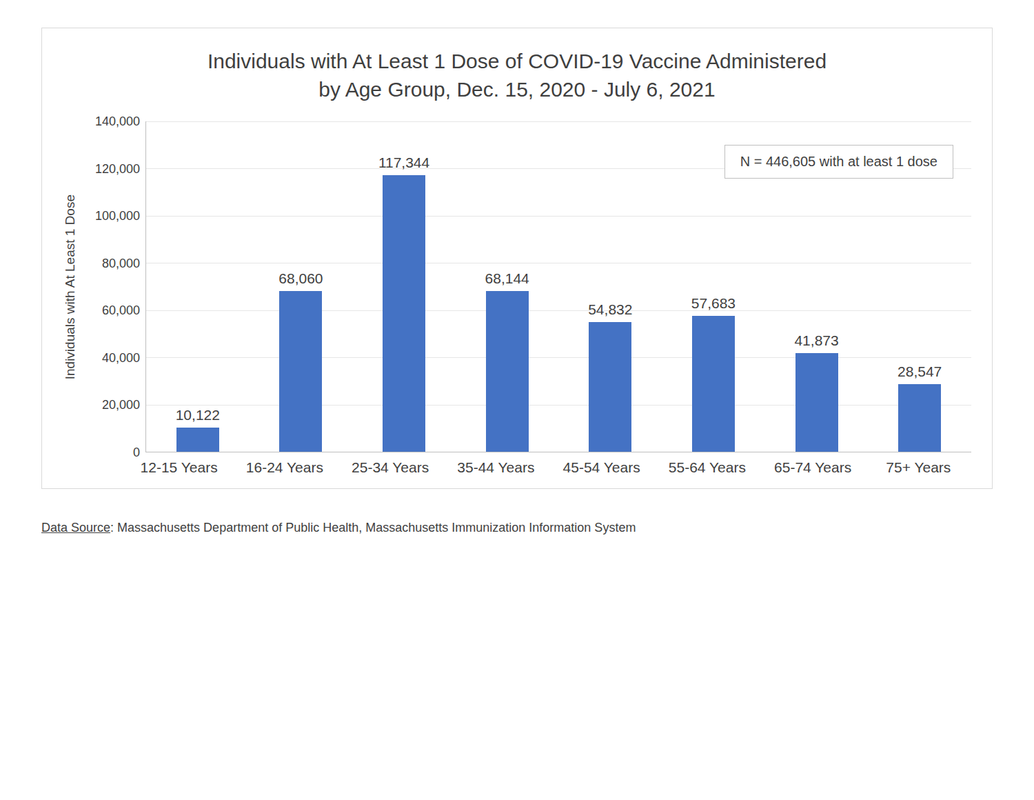Individuals with At Least 1 Dose of COVID-19 Vaccine Administered
by Age Group, Dec. 15, 2020 - July 6, 2021
Individuals with At Least 1 Dose
140,000 120,000 100,000 80,000 60,000 40,000 20,000 0
N = 446,605 with at least 1 dose
10,122
68,060
117,344
68,144
54,832
57,683
41,873
28,547
12-15 Years 16-24 Years 25-34 Years 35-44 Years 45-54 Years 55-64 Years 65-74 Years 75+ Years
Data Source: Massachusetts Department of Public Health, Massachusetts Immunization Information System